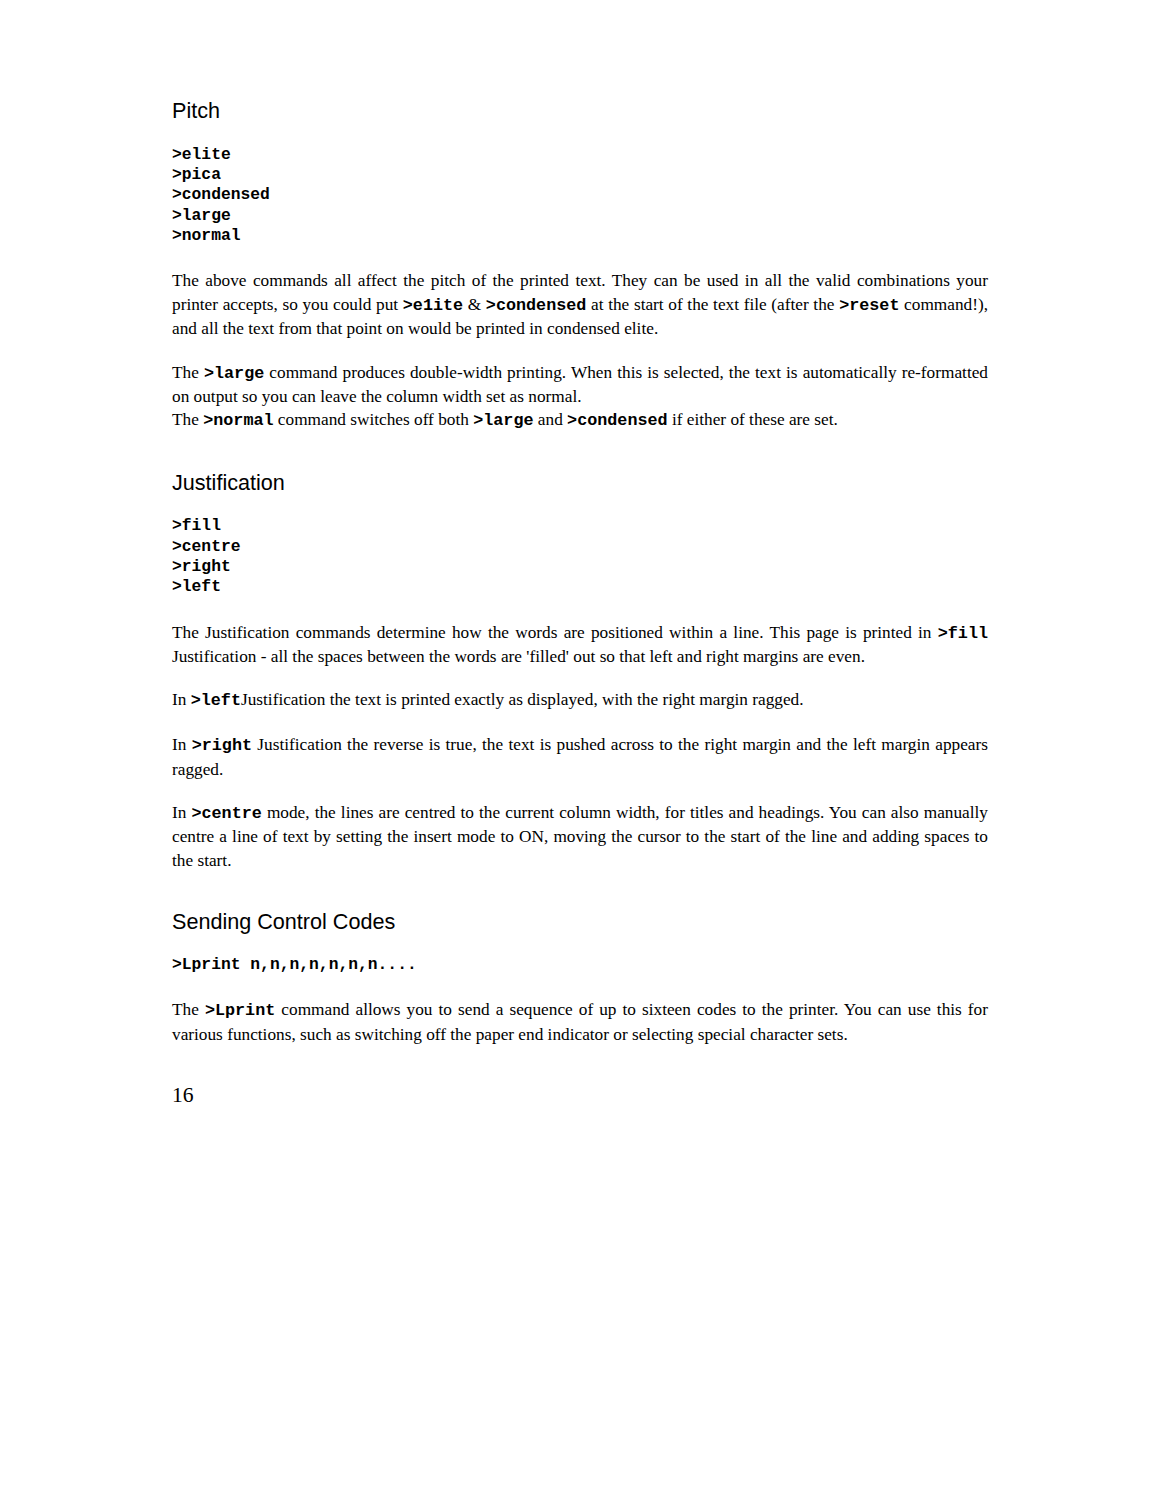Pitch
>elite
>pica
>condensed
>large
>normal
The above commands all affect the pitch of the printed text. They can be used in all the valid combinations your printer accepts, so you could put >e1ite & >condensed at the start of the text file (after the >reset command!), and all the text from that point on would be printed in condensed elite.
The >large command produces double-width printing. When this is selected, the text is automatically re-formatted on output so you can leave the column width set as normal.
The >normal command switches off both >large and >condensed if either of these are set.
Justification
>fill
>centre
>right
>left
The Justification commands determine how the words are positioned within a line. This page is printed in >fill Justification - all the spaces between the words are 'filled' out so that left and right margins are even.
In >leftJustification the text is printed exactly as displayed, with the right margin ragged.
In >right Justification the reverse is true, the text is pushed across to the right margin and the left margin appears ragged.
In >centre mode, the lines are centred to the current column width, for titles and headings. You can also manually centre a line of text by setting the insert mode to ON, moving the cursor to the start of the line and adding spaces to the start.
Sending Control Codes
>Lprint n,n,n,n,n,n,n....
The >Lprint command allows you to send a sequence of up to sixteen codes to the printer. You can use this for various functions, such as switching off the paper end indicator or selecting special character sets.
16